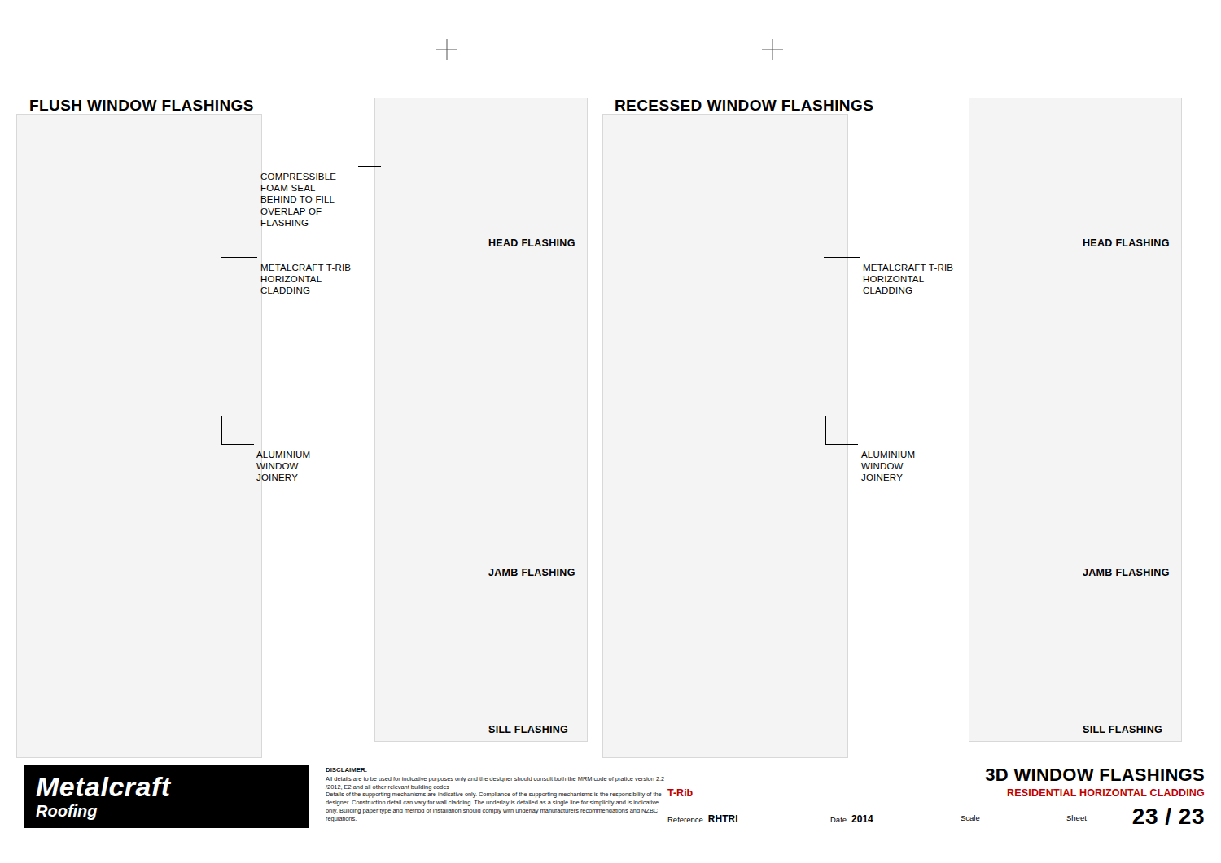FLUSH WINDOW FLASHINGS
COMPRESSIBLE
FOAM SEAL
BEHIND TO FILL
OVERLAP OF
FLASHING
METALCRAFT T-RIB
HORIZONTAL
CLADDING
ALUMINIUM
WINDOW
JOINERY
HEAD FLASHING
JAMB FLASHING
SILL FLASHING
RECESSED WINDOW FLASHINGS
METALCRAFT T-RIB
HORIZONTAL
CLADDING
ALUMINIUM
WINDOW
JOINERY
HEAD FLASHING
JAMB FLASHING
SILL FLASHING
Metalcraft Roofing
DISCLAIMER:
All details are to be used for indicative purposes only and the designer should consult both the MRM code of pratice version 2.2 /2012, E2 and all other relevant building codes
Details of the supporting mechanisms are indicative only. Compliance of the supporting mechanisms is the responsibility of the designer. Construction detail can vary for wall cladding. The underlay is detailed as a single line for simplicity and is indicative only. Building paper type and method of installation should comply with underlay manufacturers recommendations and NZBC regulations.
3D WINDOW FLASHINGS
RESIDENTIAL HORIZONTAL CLADDING
T-Rib
Reference RHTRI
Date 2014
Scale
Sheet
23 / 23